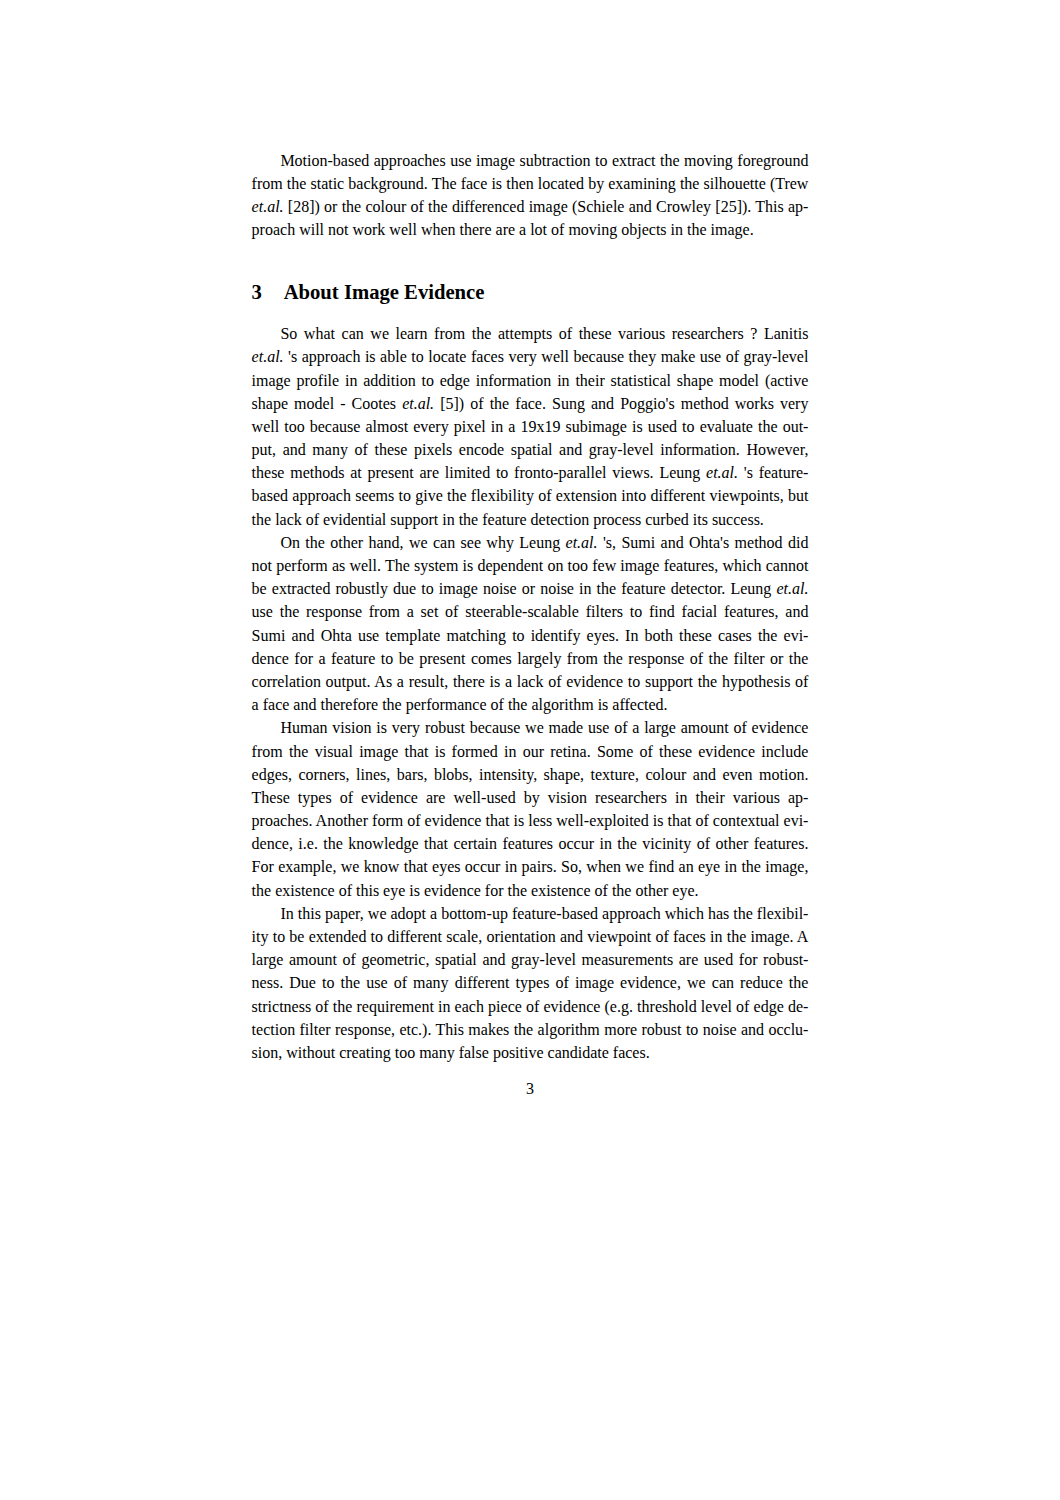Motion-based approaches use image subtraction to extract the moving foreground from the static background. The face is then located by examining the silhouette (Trew et.al. [28]) or the colour of the differenced image (Schiele and Crowley [25]). This approach will not work well when there are a lot of moving objects in the image.
3 About Image Evidence
So what can we learn from the attempts of these various researchers ? Lanitis et.al. 's approach is able to locate faces very well because they make use of gray-level image profile in addition to edge information in their statistical shape model (active shape model - Cootes et.al. [5]) of the face. Sung and Poggio's method works very well too because almost every pixel in a 19x19 subimage is used to evaluate the output, and many of these pixels encode spatial and gray-level information. However, these methods at present are limited to fronto-parallel views. Leung et.al. 's feature-based approach seems to give the flexibility of extension into different viewpoints, but the lack of evidential support in the feature detection process curbed its success.
On the other hand, we can see why Leung et.al. 's, Sumi and Ohta's method did not perform as well. The system is dependent on too few image features, which cannot be extracted robustly due to image noise or noise in the feature detector. Leung et.al. use the response from a set of steerable-scalable filters to find facial features, and Sumi and Ohta use template matching to identify eyes. In both these cases the evidence for a feature to be present comes largely from the response of the filter or the correlation output. As a result, there is a lack of evidence to support the hypothesis of a face and therefore the performance of the algorithm is affected.
Human vision is very robust because we made use of a large amount of evidence from the visual image that is formed in our retina. Some of these evidence include edges, corners, lines, bars, blobs, intensity, shape, texture, colour and even motion. These types of evidence are well-used by vision researchers in their various approaches. Another form of evidence that is less well-exploited is that of contextual evidence, i.e. the knowledge that certain features occur in the vicinity of other features. For example, we know that eyes occur in pairs. So, when we find an eye in the image, the existence of this eye is evidence for the existence of the other eye.
In this paper, we adopt a bottom-up feature-based approach which has the flexibility to be extended to different scale, orientation and viewpoint of faces in the image. A large amount of geometric, spatial and gray-level measurements are used for robustness. Due to the use of many different types of image evidence, we can reduce the strictness of the requirement in each piece of evidence (e.g. threshold level of edge detection filter response, etc.). This makes the algorithm more robust to noise and occlusion, without creating too many false positive candidate faces.
3